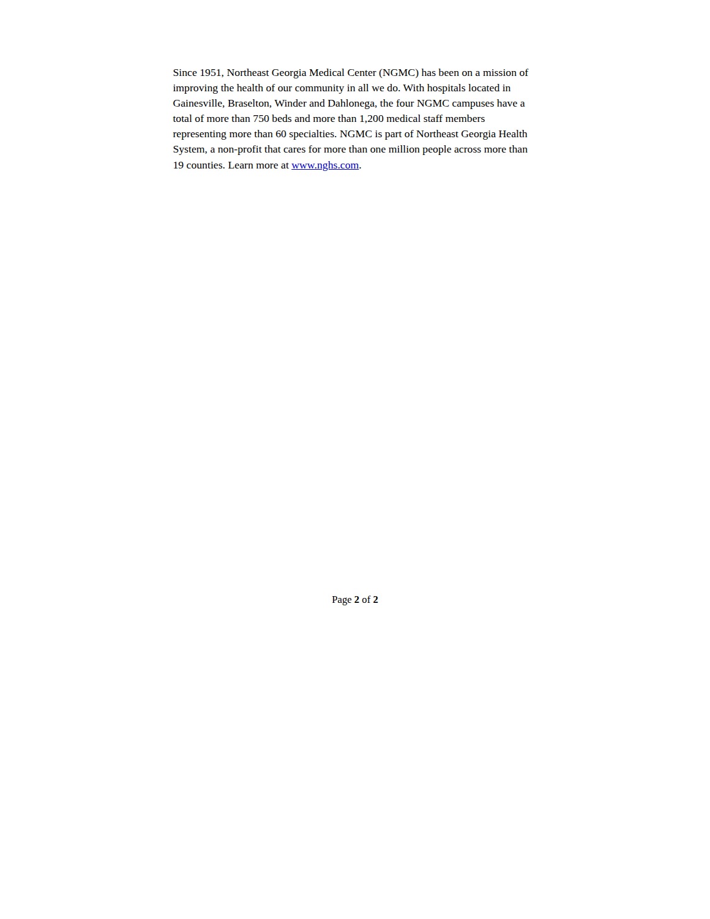Since 1951, Northeast Georgia Medical Center (NGMC) has been on a mission of improving the health of our community in all we do. With hospitals located in Gainesville, Braselton, Winder and Dahlonega, the four NGMC campuses have a total of more than 750 beds and more than 1,200 medical staff members representing more than 60 specialties. NGMC is part of Northeast Georgia Health System, a non-profit that cares for more than one million people across more than 19 counties. Learn more at www.nghs.com.
Page 2 of 2